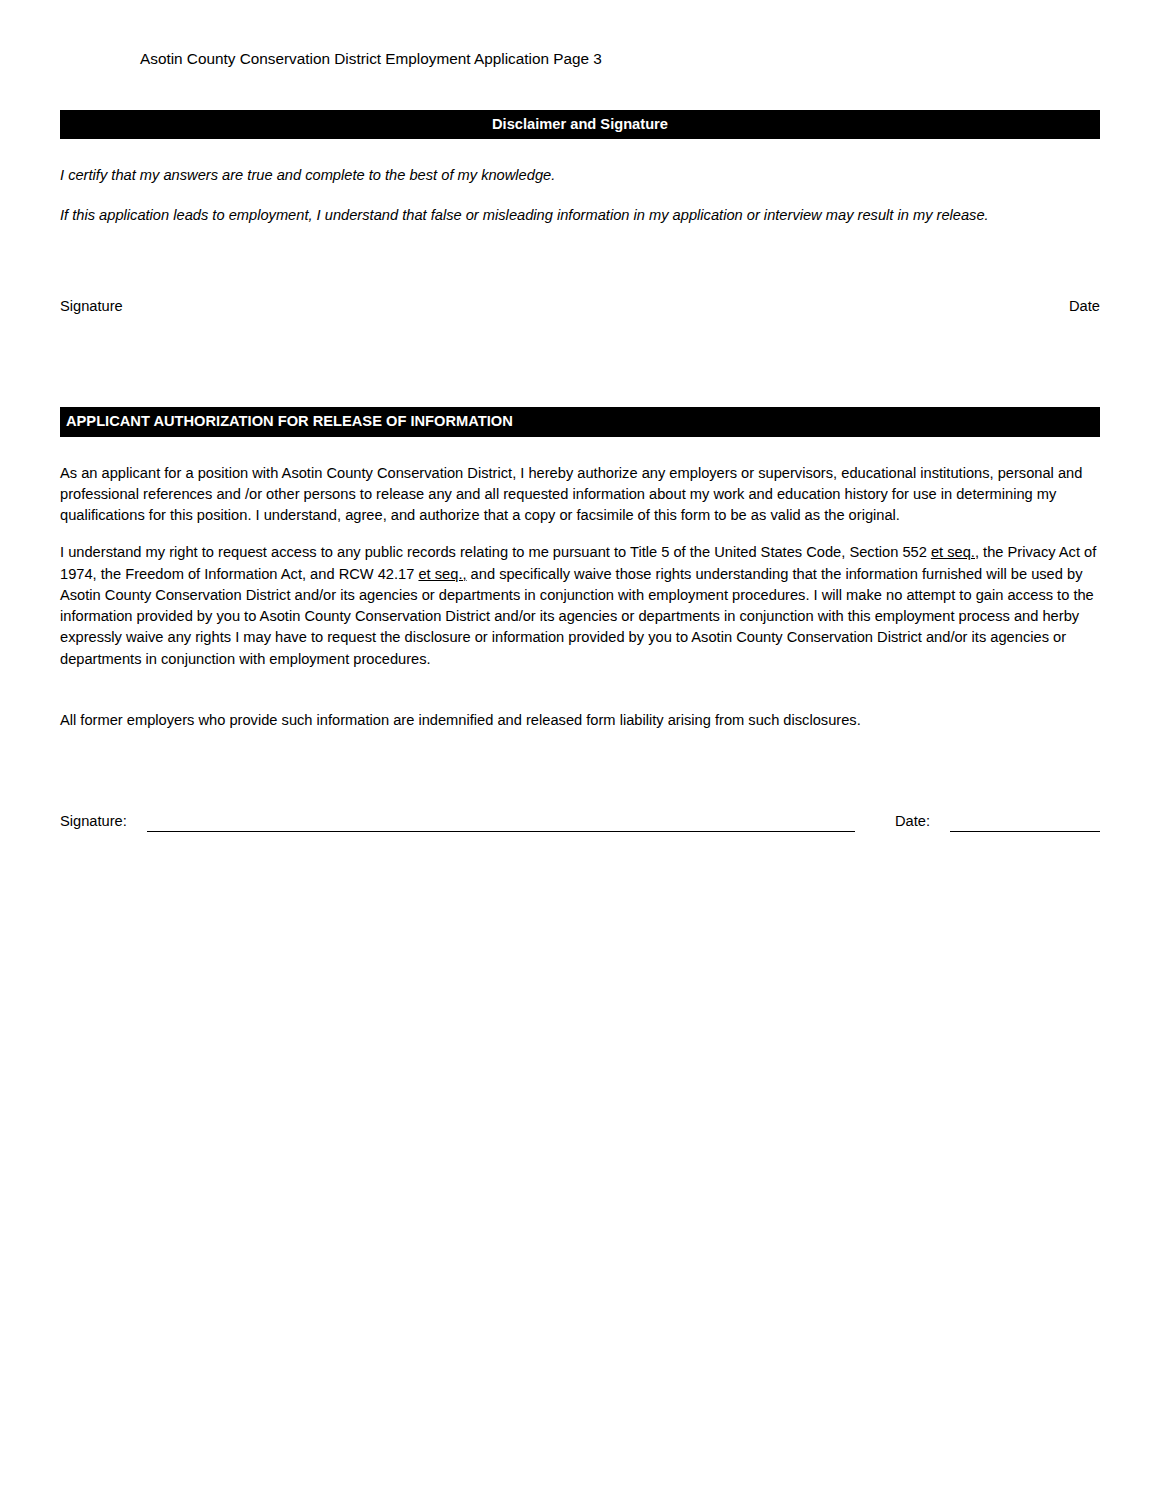Asotin County Conservation District Employment Application Page 3
Disclaimer and Signature
I certify that my answers are true and complete to the best of my knowledge.
If this application leads to employment, I understand that false or misleading information in my application or interview may result in my release.
Signature Date
Applicant Authorization for Release of Information
As an applicant for a position with Asotin County Conservation District, I hereby authorize any employers or supervisors, educational institutions, personal and professional references and /or other persons to release any and all requested information about my work and education history for use in determining my qualifications for this position. I understand, agree, and authorize that a copy or facsimile of this form to be as valid as the original.
I understand my right to request access to any public records relating to me pursuant to Title 5 of the United States Code, Section 552 et seq., the Privacy Act of 1974, the Freedom of Information Act, and RCW 42.17 et seq., and specifically waive those rights understanding that the information furnished will be used by Asotin County Conservation District and/or its agencies or departments in conjunction with employment procedures. I will make no attempt to gain access to the information provided by you to Asotin County Conservation District and/or its agencies or departments in conjunction with this employment process and herby expressly waive any rights I may have to request the disclosure or information provided by you to Asotin County Conservation District and/or its agencies or departments in conjunction with employment procedures.
All former employers who provide such information are indemnified and released form liability arising from such disclosures.
Signature: Date: